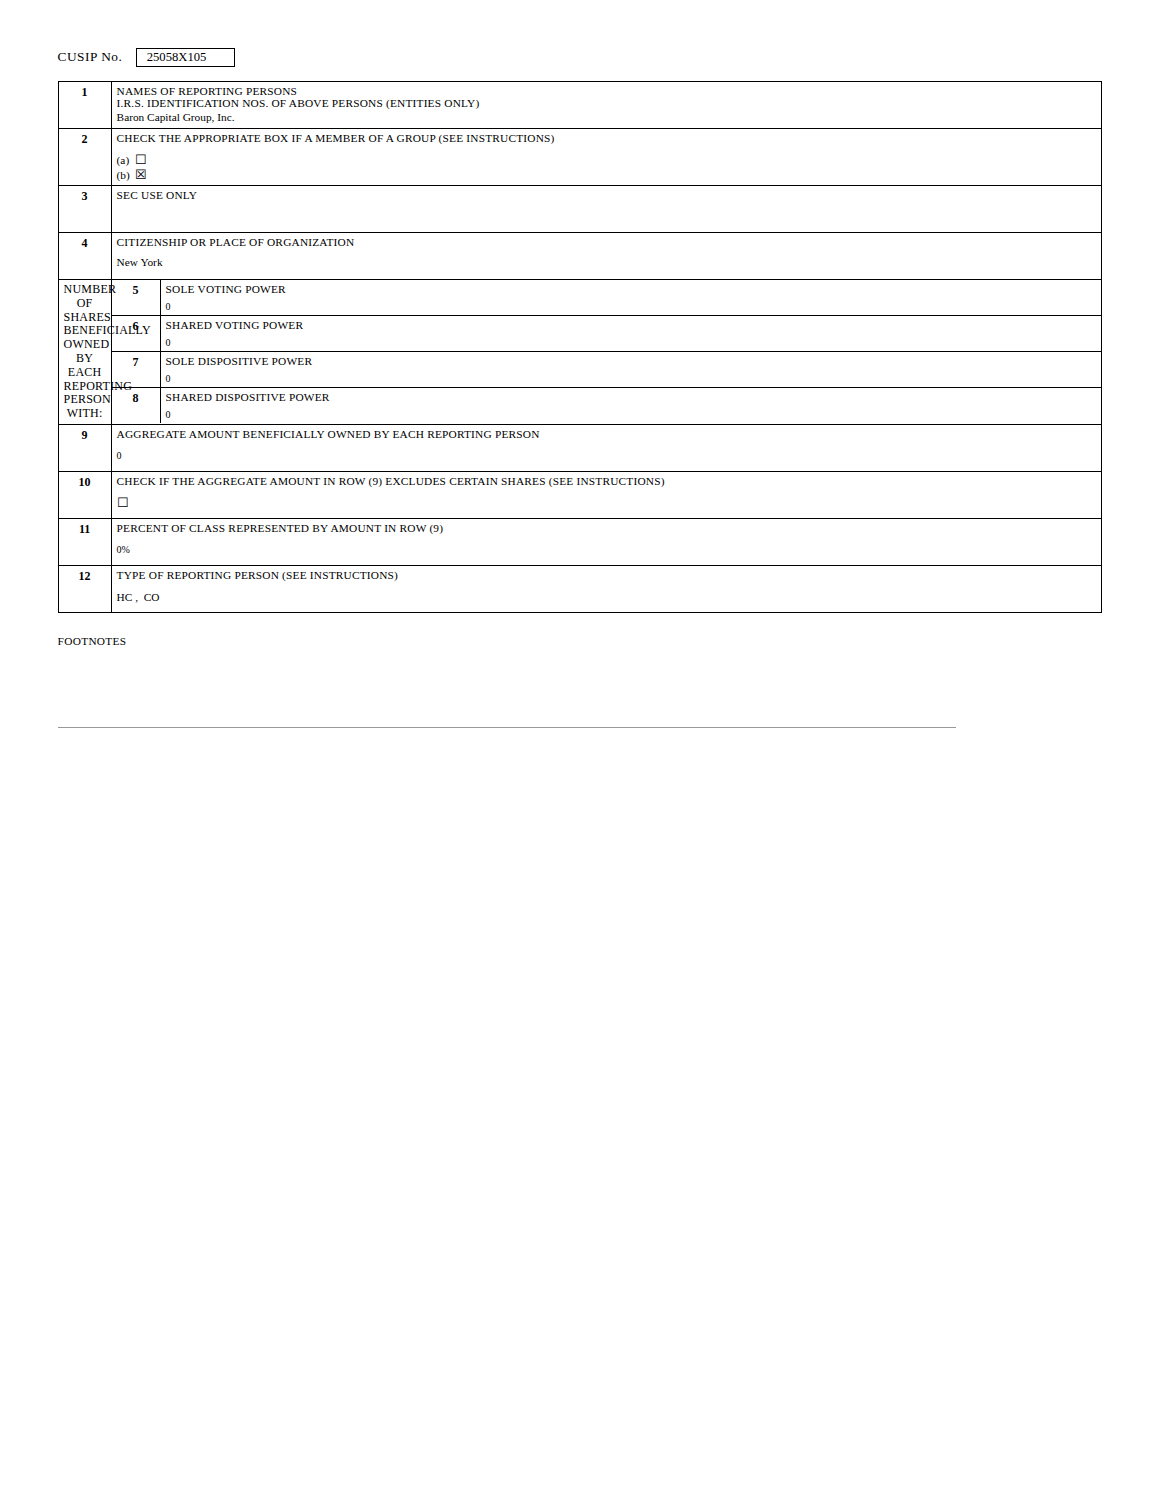CUSIP No. 25058X105
| 1 | NAMES OF REPORTING PERSONS I.R.S. IDENTIFICATION NOS. OF ABOVE PERSONS (ENTITIES ONLY) Baron Capital Group, Inc. |
| 2 | CHECK THE APPROPRIATE BOX IF A MEMBER OF A GROUP (SEE INSTRUCTIONS) (a) ☐ (b) ☒ |
| 3 | SEC USE ONLY |
| 4 | CITIZENSHIP OR PLACE OF ORGANIZATION New York |
| NUMBER OF SHARES BENEFICIALLY OWNED BY EACH REPORTING PERSON WITH: | / 5 / SOLE VOTING POWER 0 / / 6 / SHARED VOTING POWER 0 / / 7 / SOLE DISPOSITIVE POWER 0 / / 8 / SHARED DISPOSITIVE POWER 0 / |
| 9 | AGGREGATE AMOUNT BENEFICIALLY OWNED BY EACH REPORTING PERSON 0 |
| 10 | CHECK IF THE AGGREGATE AMOUNT IN ROW (9) EXCLUDES CERTAIN SHARES (SEE INSTRUCTIONS) ☐ |
| 11 | PERCENT OF CLASS REPRESENTED BY AMOUNT IN ROW (9) 0% |
| 12 | TYPE OF REPORTING PERSON (SEE INSTRUCTIONS) HC , CO |
FOOTNOTES